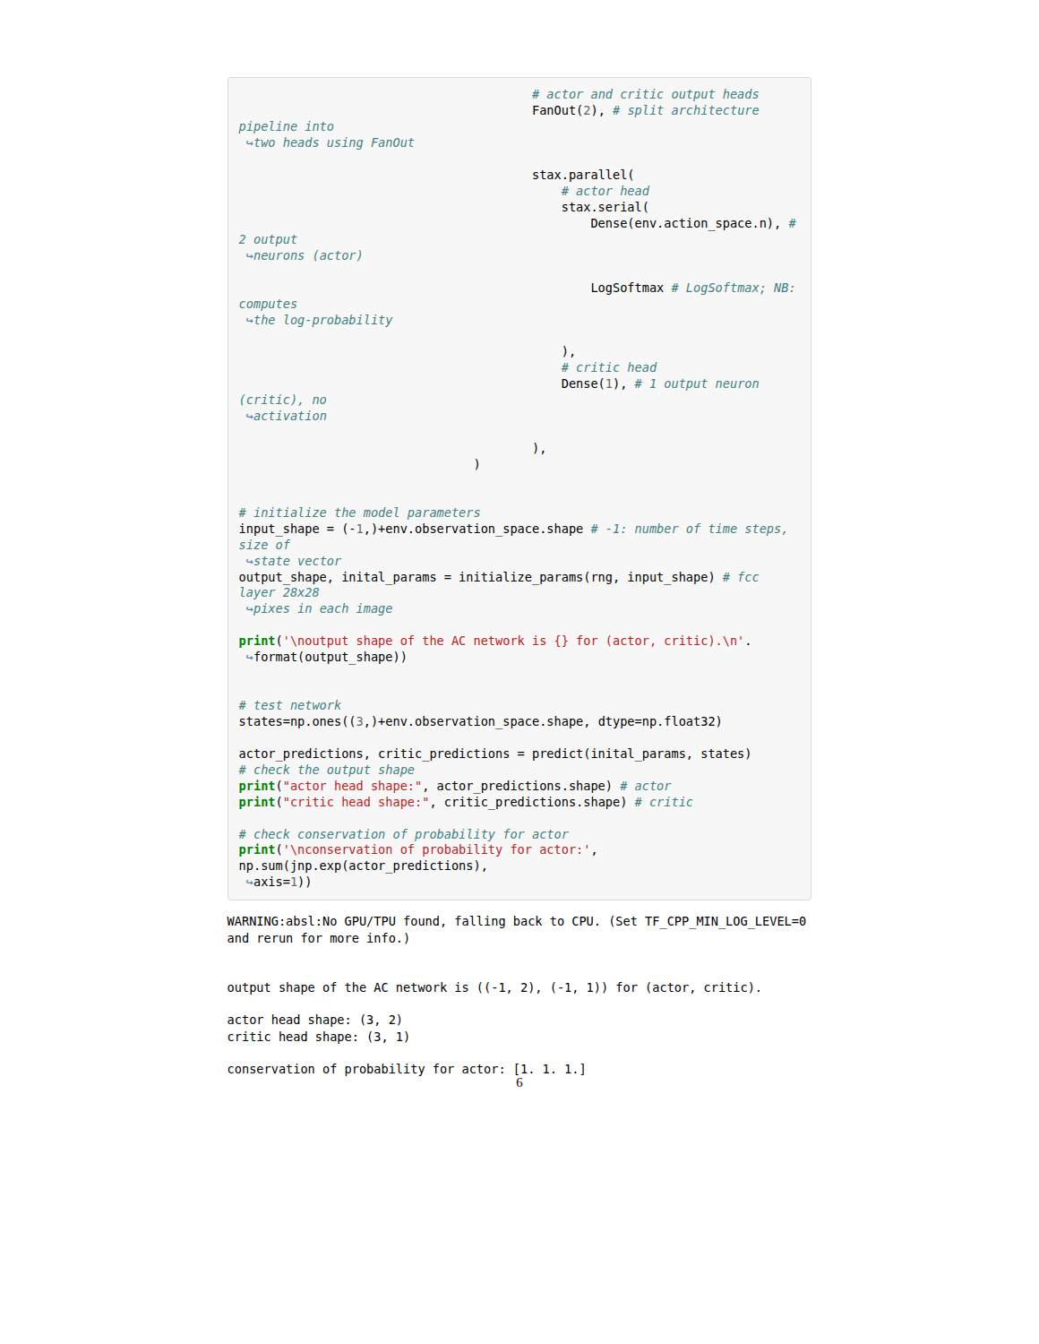# actor and critic output heads FanOut(2), # split architecture pipeline into ↪two heads using FanOut stax.parallel( # actor head stax.serial( Dense(env.action_space.n), # 2 output ↪neurons (actor) LogSoftmax # LogSoftmax; NB: computes ↪the log-probability ), # critic head Dense(1), # 1 output neuron (critic), no ↪activation ), ) # initialize the model parameters input_shape = (-1,)+env.observation_space.shape # -1: number of time steps, size of ↪state vector output_shape, inital_params = initialize_params(rng, input_shape) # fcc layer 28x28 ↪pixes in each image print('\noutput shape of the AC network is {} for (actor, critic).\n'. ↪format(output_shape)) # test network states=np.ones((3,)+env.observation_space.shape, dtype=np.float32) actor_predictions, critic_predictions = predict(inital_params, states) # check the output shape print("actor head shape:", actor_predictions.shape) # actor print("critic head shape:", critic_predictions.shape) # critic # check conservation of probability for actor print('\nconservation of probability for actor:', np.sum(jnp.exp(actor_predictions), ↪axis=1))
WARNING:absl:No GPU/TPU found, falling back to CPU. (Set TF_CPP_MIN_LOG_LEVEL=0 and rerun for more info.) output shape of the AC network is ((-1, 2), (-1, 1)) for (actor, critic). actor head shape: (3, 2) critic head shape: (3, 1) conservation of probability for actor: [1. 1. 1.]
6